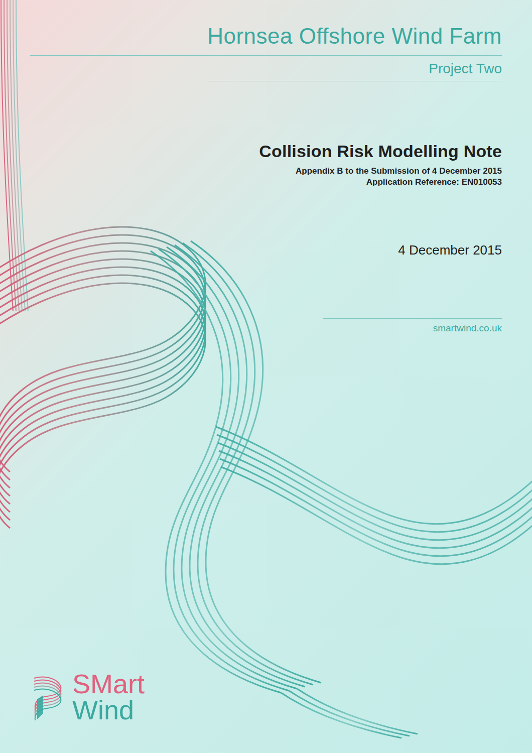Hornsea Offshore Wind Farm
Project Two
Collision Risk Modelling Note
Appendix B to the Submission of 4 December 2015
Application Reference: EN010053
4 December 2015
smartwind.co.uk
SMart Wind